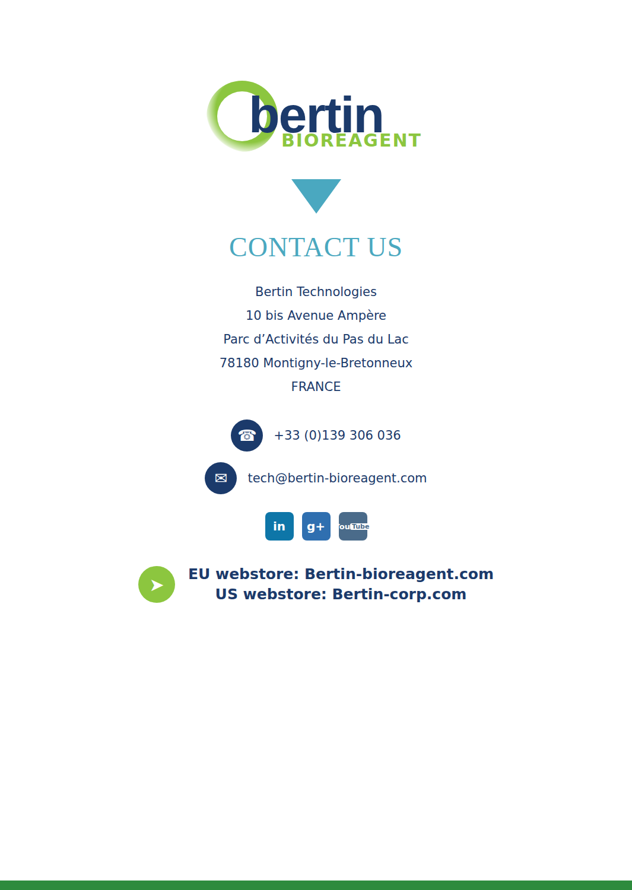bertin BIOREAGENT
CONTACT US
Bertin Technologies
10 bis Avenue Ampère
Parc d’Activités du Pas du Lac
78180 Montigny-le-Bretonneux
FRANCE
☎ +33 (0)139 306 036
✉ tech@bertin-bioreagent.com
in g+ You Tube
➤
EU webstore: Bertin-bioreagent.com
US webstore: Bertin-corp.com